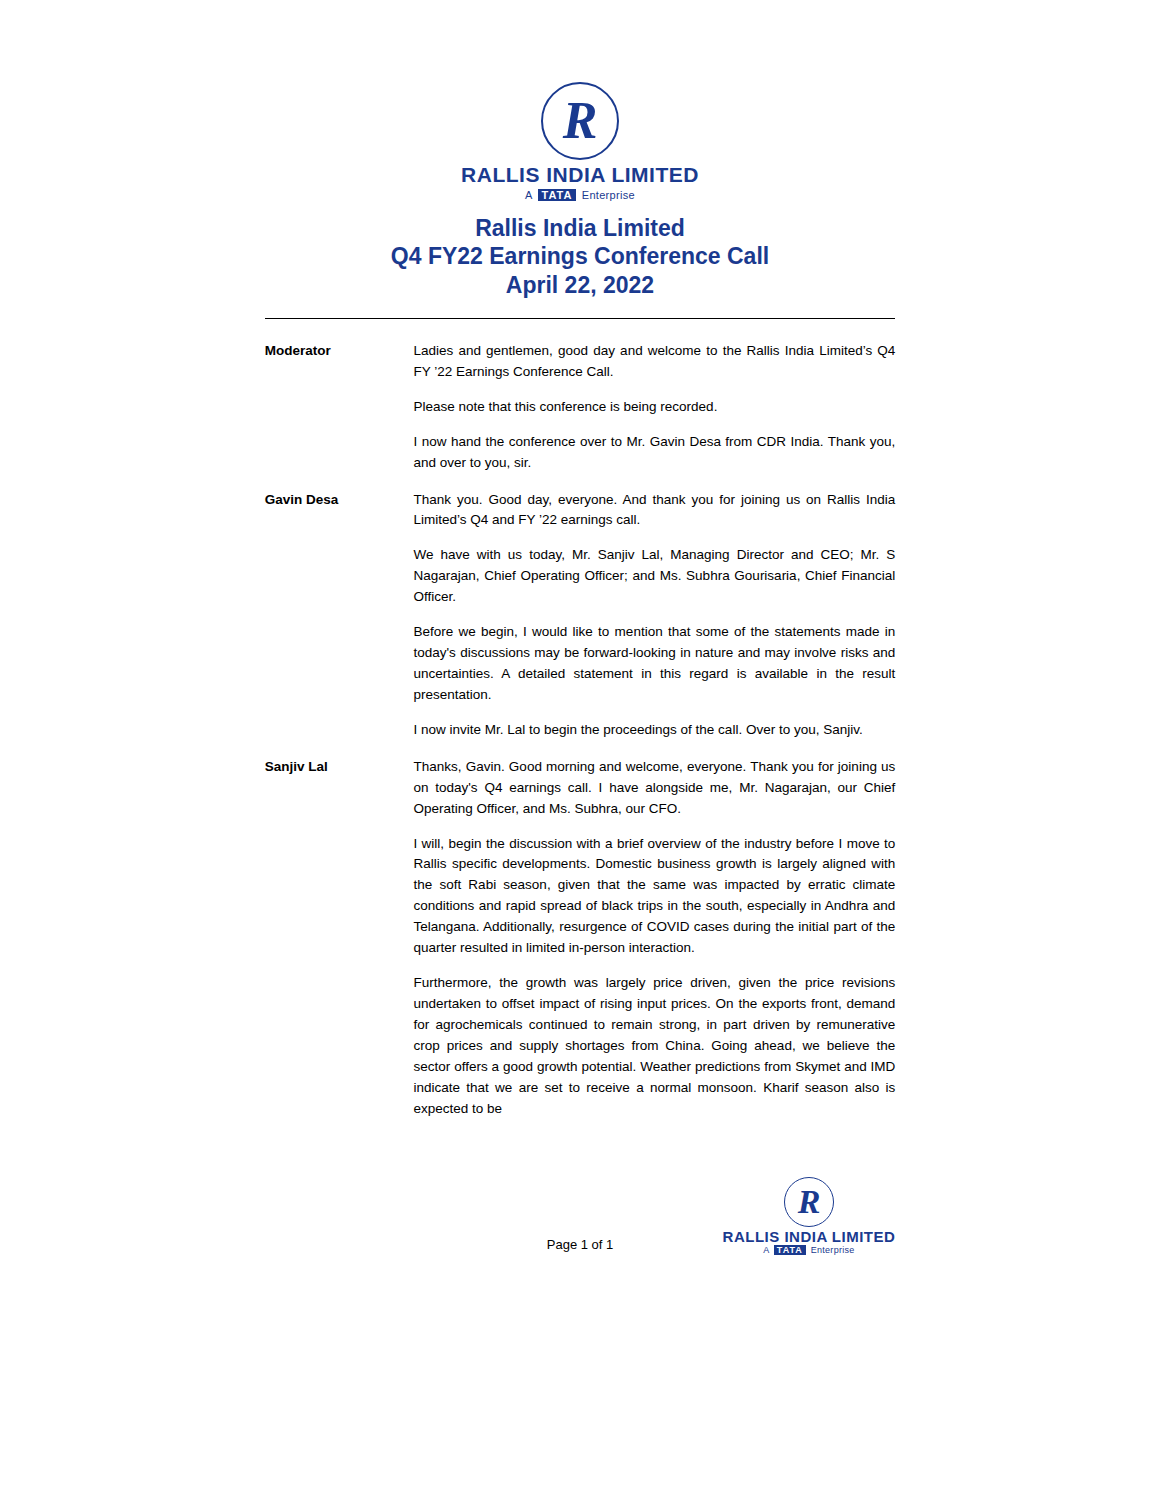R
RALLIS INDIA LIMITED
A TATA Enterprise
Rallis India Limited Q4 FY22 Earnings Conference Call April 22, 2022
Moderator
Ladies and gentlemen, good day and welcome to the Rallis India Limited’s Q4 FY ’22 Earnings Conference Call.
Please note that this conference is being recorded.
I now hand the conference over to Mr. Gavin Desa from CDR India. Thank you, and over to you, sir.
Gavin Desa
Thank you. Good day, everyone. And thank you for joining us on Rallis India Limited’s Q4 and FY ’22 earnings call.
We have with us today, Mr. Sanjiv Lal, Managing Director and CEO; Mr. S Nagarajan, Chief Operating Officer; and Ms. Subhra Gourisaria, Chief Financial Officer.
Before we begin, I would like to mention that some of the statements made in today's discussions may be forward-looking in nature and may involve risks and uncertainties. A detailed statement in this regard is available in the result presentation.
I now invite Mr. Lal to begin the proceedings of the call. Over to you, Sanjiv.
Sanjiv Lal
Thanks, Gavin. Good morning and welcome, everyone. Thank you for joining us on today's Q4 earnings call. I have alongside me, Mr. Nagarajan, our Chief Operating Officer, and Ms. Subhra, our CFO.
I will, begin the discussion with a brief overview of the industry before I move to Rallis specific developments. Domestic business growth is largely aligned with the soft Rabi season, given that the same was impacted by erratic climate conditions and rapid spread of black trips in the south, especially in Andhra and Telangana. Additionally, resurgence of COVID cases during the initial part of the quarter resulted in limited in-person interaction.
Furthermore, the growth was largely price driven, given the price revisions undertaken to offset impact of rising input prices. On the exports front, demand for agrochemicals continued to remain strong, in part driven by remunerative crop prices and supply shortages from China. Going ahead, we believe the sector offers a good growth potential. Weather predictions from Skymet and IMD indicate that we are set to receive a normal monsoon. Kharif season also is expected to be
Page 1 of 1
R
RALLIS INDIA LIMITED
A TATA Enterprise